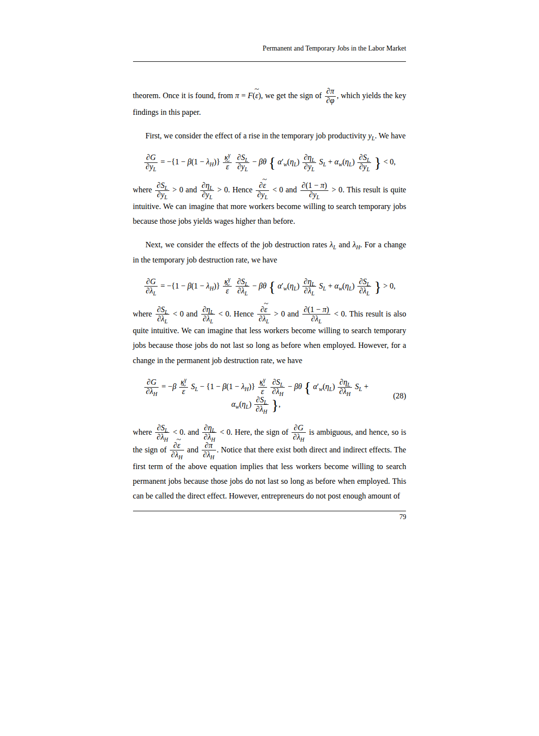Permanent and Temporary Jobs in the Labor Market
theorem. Once it is found, from π = F(ε), we get the sign of ∂π∂φ, which yields the key findings in this paper.
First, we consider the effect of a rise in the temporary job productivity yL. We have
∂G∂yL = −{1 − β(1 − λH)} κγ ε ∂SL∂yL − βθ { α′w(ηL) ∂ηL∂yL SL + αw(ηL) ∂SL∂yL } < 0,
where ∂SL∂yL > 0 and ∂ηL∂yL > 0. Hence ∂ε∂yL < 0 and ∂(1 − π)∂yL > 0. This result is quite intuitive. We can imagine that more workers become willing to search temporary jobs because those jobs yields wages higher than before.
Next, we consider the effects of the job destruction rates λL and λH. For a change in the temporary job destruction rate, we have
∂G∂λL = −{1 − β(1 − λH)} κγ ε ∂SL∂λL − βθ { α′w(ηL) ∂ηL∂λL SL + αw(ηL) ∂SL∂λL } > 0,
where ∂SL∂λL < 0 and ∂ηL∂λL < 0. Hence ∂ε∂λL > 0 and ∂(1 − π)∂λL < 0. This result is also quite intuitive. We can imagine that less workers become willing to search temporary jobs because those jobs do not last so long as before when employed. However, for a change in the permanent job destruction rate, we have
∂G∂λH = −β κγ ε SL − {1 − β(1 − λH)} κγ ε ∂SL∂λH − βθ { α′w(ηL) ∂ηL∂λH SL + αw(ηL) ∂SL∂λH }, (28)
where ∂SL∂λH < 0. and ∂ηL∂λH < 0. Here, the sign of ∂G∂λH is ambiguous, and hence, so is the sign of ∂ε∂λH and ∂π∂λH. Notice that there exist both direct and indirect effects. The first term of the above equation implies that less workers become willing to search permanent jobs because those jobs do not last so long as before when employed. This can be called the direct effect. However, entrepreneurs do not post enough amount of
79